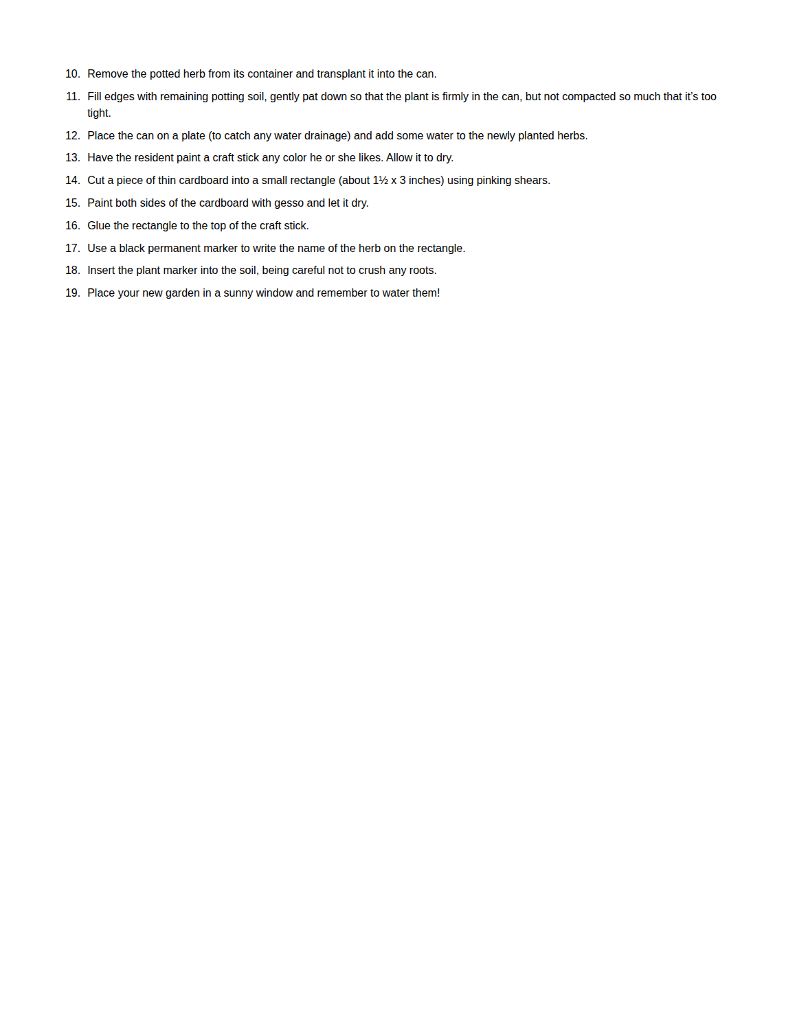Remove the potted herb from its container and transplant it into the can.
Fill edges with remaining potting soil, gently pat down so that the plant is firmly in the can, but not compacted so much that it’s too tight.
Place the can on a plate (to catch any water drainage) and add some water to the newly planted herbs.
Have the resident paint a craft stick any color he or she likes. Allow it to dry.
Cut a piece of thin cardboard into a small rectangle (about 1½ x 3 inches) using pinking shears.
Paint both sides of the cardboard with gesso and let it dry.
Glue the rectangle to the top of the craft stick.
Use a black permanent marker to write the name of the herb on the rectangle.
Insert the plant marker into the soil, being careful not to crush any roots.
Place your new garden in a sunny window and remember to water them!